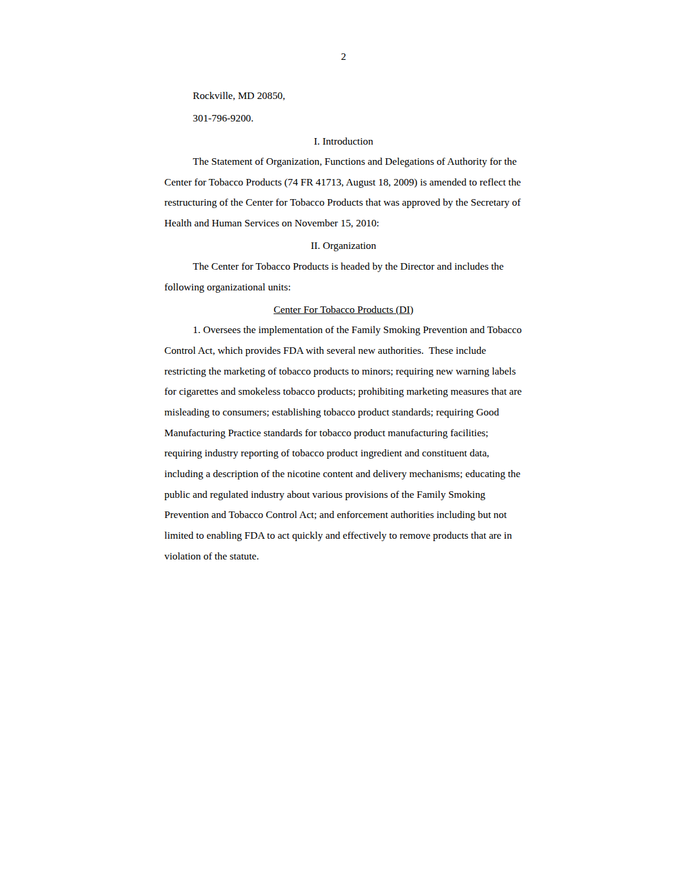2
Rockville, MD 20850,
301-796-9200.
I. Introduction
The Statement of Organization, Functions and Delegations of Authority for the Center for Tobacco Products (74 FR 41713, August 18, 2009) is amended to reflect the restructuring of the Center for Tobacco Products that was approved by the Secretary of Health and Human Services on November 15, 2010:
II. Organization
The Center for Tobacco Products is headed by the Director and includes the following organizational units:
Center For Tobacco Products (DI)
1. Oversees the implementation of the Family Smoking Prevention and Tobacco Control Act, which provides FDA with several new authorities. These include restricting the marketing of tobacco products to minors; requiring new warning labels for cigarettes and smokeless tobacco products; prohibiting marketing measures that are misleading to consumers; establishing tobacco product standards; requiring Good Manufacturing Practice standards for tobacco product manufacturing facilities; requiring industry reporting of tobacco product ingredient and constituent data, including a description of the nicotine content and delivery mechanisms; educating the public and regulated industry about various provisions of the Family Smoking Prevention and Tobacco Control Act; and enforcement authorities including but not limited to enabling FDA to act quickly and effectively to remove products that are in violation of the statute.